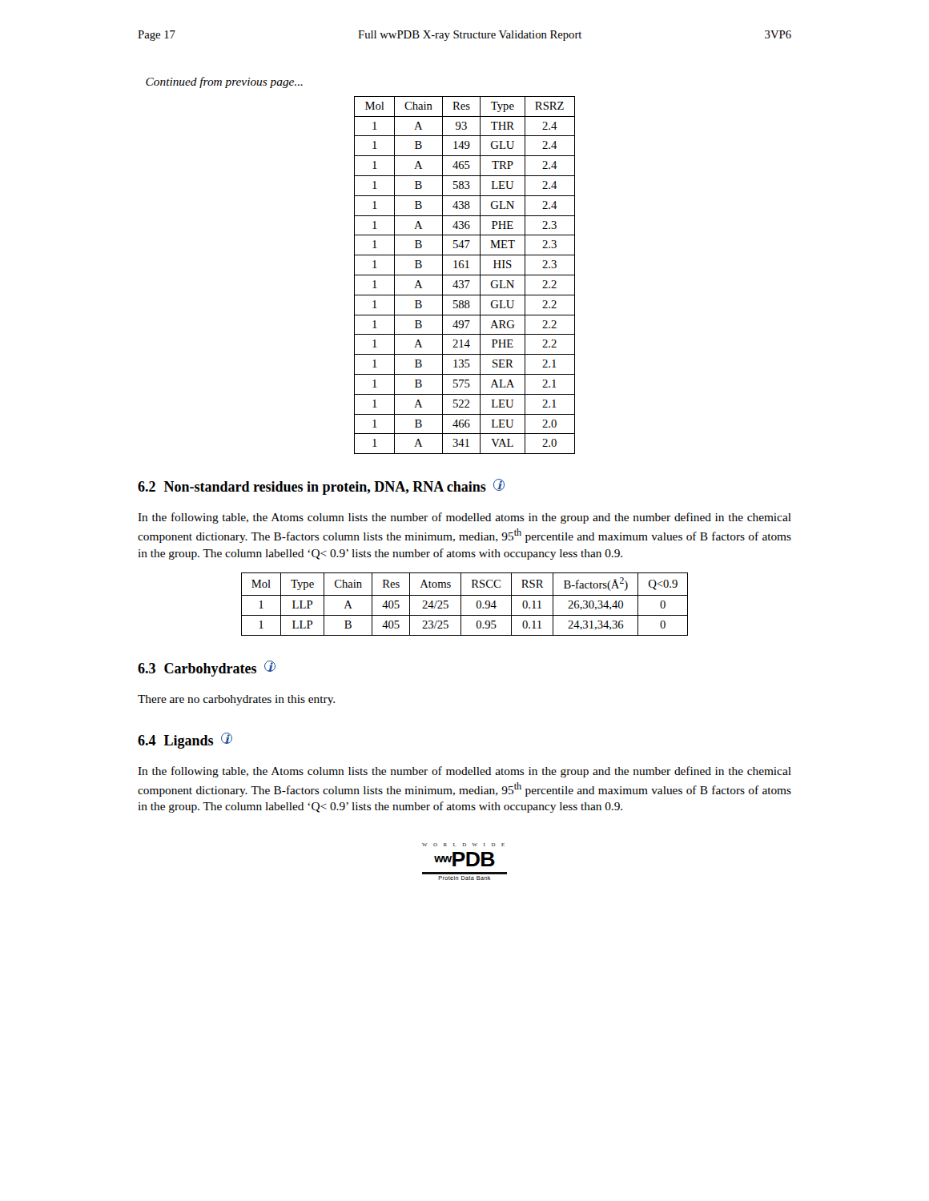Page 17
Full wwPDB X-ray Structure Validation Report
3VP6
Continued from previous page...
| Mol | Chain | Res | Type | RSRZ |
| --- | --- | --- | --- | --- |
| 1 | A | 93 | THR | 2.4 |
| 1 | B | 149 | GLU | 2.4 |
| 1 | A | 465 | TRP | 2.4 |
| 1 | B | 583 | LEU | 2.4 |
| 1 | B | 438 | GLN | 2.4 |
| 1 | A | 436 | PHE | 2.3 |
| 1 | B | 547 | MET | 2.3 |
| 1 | B | 161 | HIS | 2.3 |
| 1 | A | 437 | GLN | 2.2 |
| 1 | B | 588 | GLU | 2.2 |
| 1 | B | 497 | ARG | 2.2 |
| 1 | A | 214 | PHE | 2.2 |
| 1 | B | 135 | SER | 2.1 |
| 1 | B | 575 | ALA | 2.1 |
| 1 | A | 522 | LEU | 2.1 |
| 1 | B | 466 | LEU | 2.0 |
| 1 | A | 341 | VAL | 2.0 |
6.2 Non-standard residues in protein, DNA, RNA chains i
In the following table, the Atoms column lists the number of modelled atoms in the group and the number defined in the chemical component dictionary. The B-factors column lists the minimum, median, 95th percentile and maximum values of B factors of atoms in the group. The column labelled ‘Q< 0.9’ lists the number of atoms with occupancy less than 0.9.
| Mol | Type | Chain | Res | Atoms | RSCC | RSR | B-factors(Å 2 ) | Q<0.9 |
| --- | --- | --- | --- | --- | --- | --- | --- | --- |
| 1 | LLP | A | 405 | 24/25 | 0.94 | 0.11 | 26,30,34,40 | 0 |
| 1 | LLP | B | 405 | 23/25 | 0.95 | 0.11 | 24,31,34,36 | 0 |
6.3 Carbohydrates i
There are no carbohydrates in this entry.
6.4 Ligands i
In the following table, the Atoms column lists the number of modelled atoms in the group and the number defined in the chemical component dictionary. The B-factors column lists the minimum, median, 95th percentile and maximum values of B factors of atoms in the group. The column labelled ‘Q< 0.9’ lists the number of atoms with occupancy less than 0.9.
W O R L D W I D E ww PDB Protein Data Bank